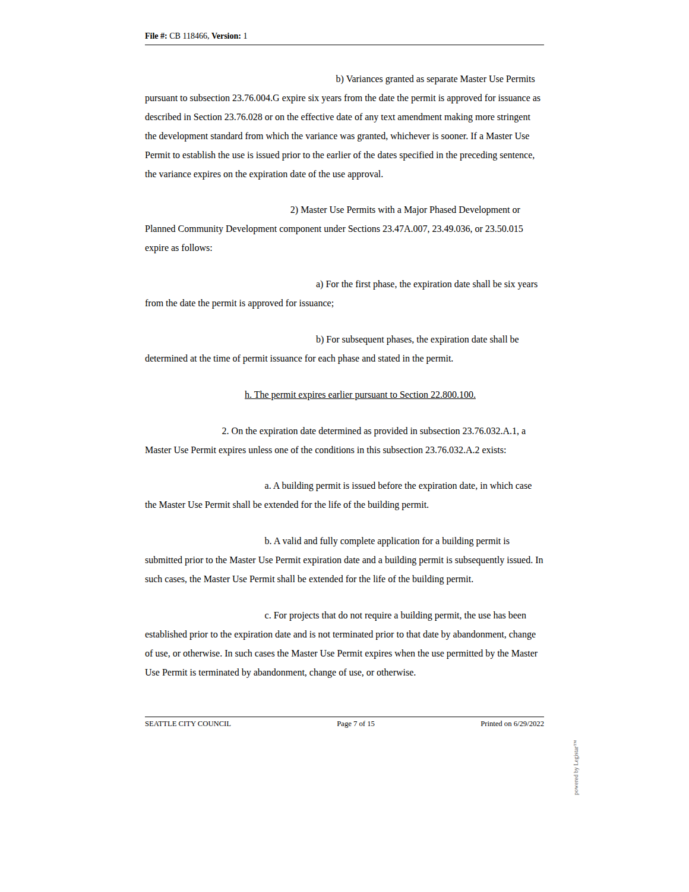File #: CB 118466, Version: 1
b) Variances granted as separate Master Use Permits pursuant to subsection 23.76.004.G expire six years from the date the permit is approved for issuance as described in Section 23.76.028 or on the effective date of any text amendment making more stringent the development standard from which the variance was granted, whichever is sooner. If a Master Use Permit to establish the use is issued prior to the earlier of the dates specified in the preceding sentence, the variance expires on the expiration date of the use approval.
2) Master Use Permits with a Major Phased Development or Planned Community Development component under Sections 23.47A.007, 23.49.036, or 23.50.015 expire as follows:
a) For the first phase, the expiration date shall be six years from the date the permit is approved for issuance;
b) For subsequent phases, the expiration date shall be determined at the time of permit issuance for each phase and stated in the permit.
h. The permit expires earlier pursuant to Section 22.800.100.
2. On the expiration date determined as provided in subsection 23.76.032.A.1, a Master Use Permit expires unless one of the conditions in this subsection 23.76.032.A.2 exists:
a. A building permit is issued before the expiration date, in which case the Master Use Permit shall be extended for the life of the building permit.
b. A valid and fully complete application for a building permit is submitted prior to the Master Use Permit expiration date and a building permit is subsequently issued. In such cases, the Master Use Permit shall be extended for the life of the building permit.
c. For projects that do not require a building permit, the use has been established prior to the expiration date and is not terminated prior to that date by abandonment, change of use, or otherwise. In such cases the Master Use Permit expires when the use permitted by the Master Use Permit is terminated by abandonment, change of use, or otherwise.
SEATTLE CITY COUNCIL
Page 7 of 15
Printed on 6/29/2022
powered by Legistar™